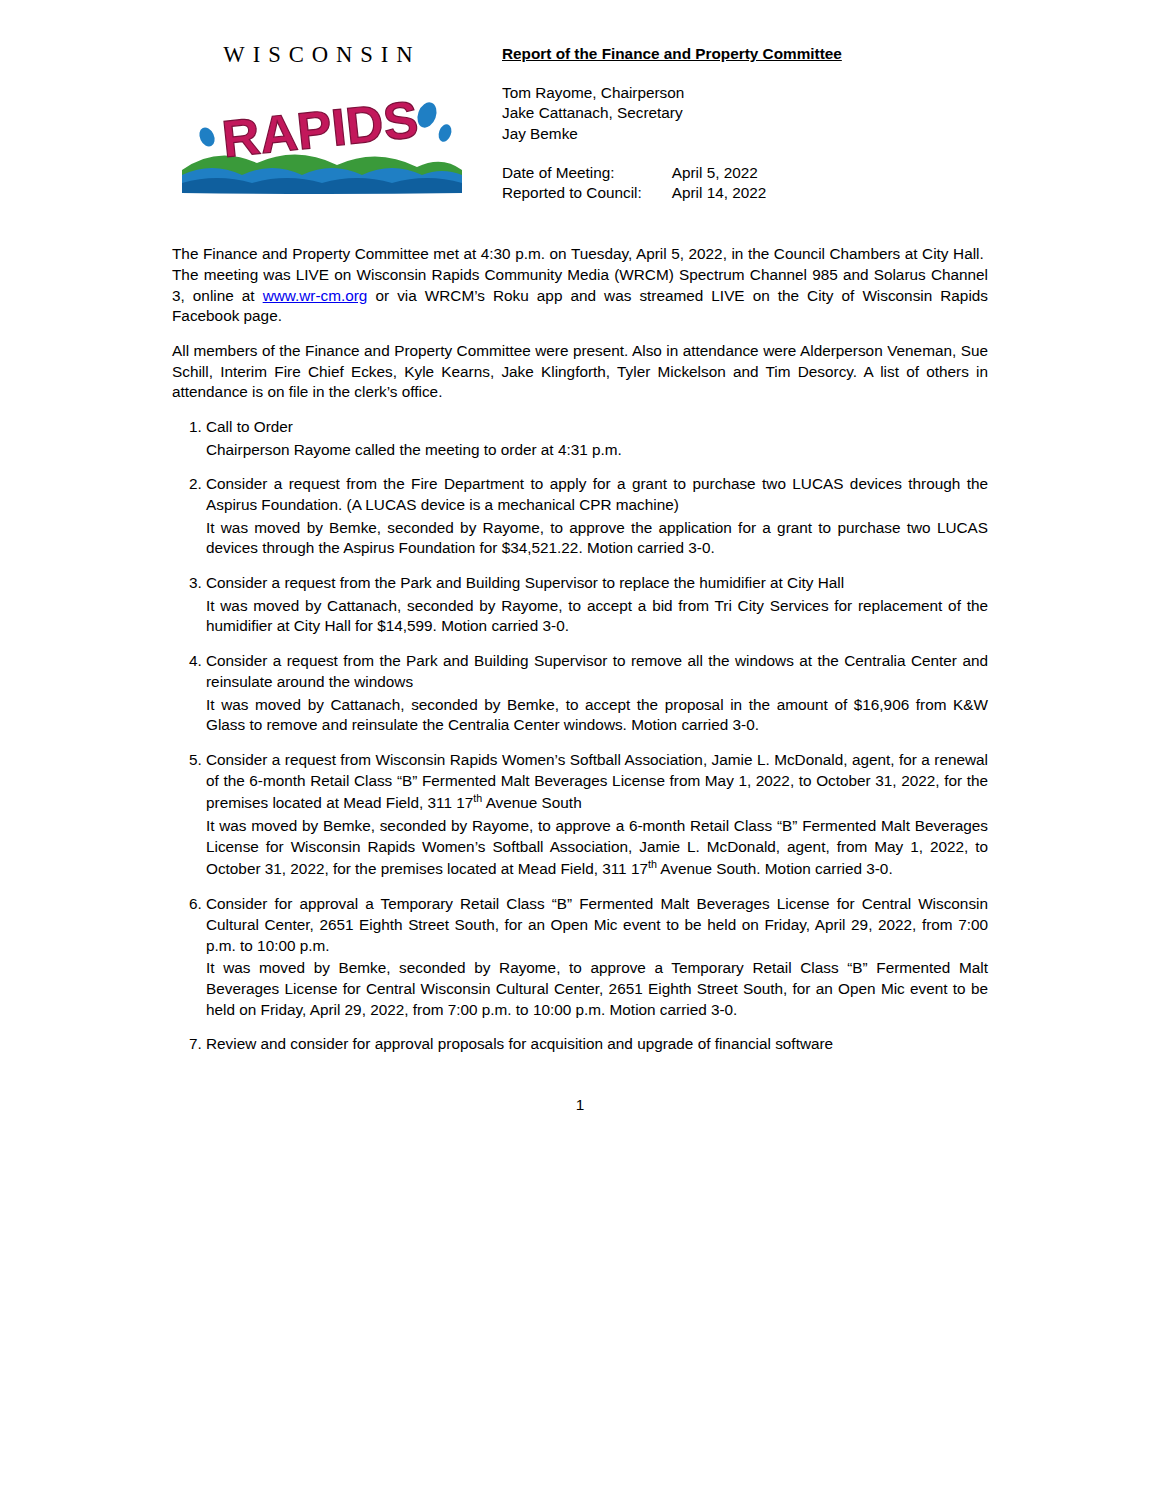WISCONSIN
RAPIDS
Report of the Finance and Property Committee
Tom Rayome, Chairperson
Jake Cattanach, Secretary
Jay Bemke
| Date of Meeting: | April 5, 2022 |
| Reported to Council: | April 14, 2022 |
The Finance and Property Committee met at 4:30 p.m. on Tuesday, April 5, 2022, in the Council Chambers at City Hall. The meeting was LIVE on Wisconsin Rapids Community Media (WRCM) Spectrum Channel 985 and Solarus Channel 3, online at www.wr-cm.org or via WRCM’s Roku app and was streamed LIVE on the City of Wisconsin Rapids Facebook page.
All members of the Finance and Property Committee were present. Also in attendance were Alderperson Veneman, Sue Schill, Interim Fire Chief Eckes, Kyle Kearns, Jake Klingforth, Tyler Mickelson and Tim Desorcy. A list of others in attendance is on file in the clerk’s office.
Call to Order
Chairperson Rayome called the meeting to order at 4:31 p.m.
Consider a request from the Fire Department to apply for a grant to purchase two LUCAS devices through the Aspirus Foundation. (A LUCAS device is a mechanical CPR machine)
It was moved by Bemke, seconded by Rayome, to approve the application for a grant to purchase two LUCAS devices through the Aspirus Foundation for $34,521.22. Motion carried 3-0.
Consider a request from the Park and Building Supervisor to replace the humidifier at City Hall
It was moved by Cattanach, seconded by Rayome, to accept a bid from Tri City Services for replacement of the humidifier at City Hall for $14,599. Motion carried 3-0.
Consider a request from the Park and Building Supervisor to remove all the windows at the Centralia Center and reinsulate around the windows
It was moved by Cattanach, seconded by Bemke, to accept the proposal in the amount of $16,906 from K&W Glass to remove and reinsulate the Centralia Center windows. Motion carried 3-0.
Consider a request from Wisconsin Rapids Women’s Softball Association, Jamie L. McDonald, agent, for a renewal of the 6-month Retail Class “B” Fermented Malt Beverages License from May 1, 2022, to October 31, 2022, for the premises located at Mead Field, 311 17th Avenue South
It was moved by Bemke, seconded by Rayome, to approve a 6-month Retail Class “B” Fermented Malt Beverages License for Wisconsin Rapids Women’s Softball Association, Jamie L. McDonald, agent, from May 1, 2022, to October 31, 2022, for the premises located at Mead Field, 311 17th Avenue South. Motion carried 3-0.
Consider for approval a Temporary Retail Class “B” Fermented Malt Beverages License for Central Wisconsin Cultural Center, 2651 Eighth Street South, for an Open Mic event to be held on Friday, April 29, 2022, from 7:00 p.m. to 10:00 p.m.
It was moved by Bemke, seconded by Rayome, to approve a Temporary Retail Class “B” Fermented Malt Beverages License for Central Wisconsin Cultural Center, 2651 Eighth Street South, for an Open Mic event to be held on Friday, April 29, 2022, from 7:00 p.m. to 10:00 p.m. Motion carried 3-0.
Review and consider for approval proposals for acquisition and upgrade of financial software
1